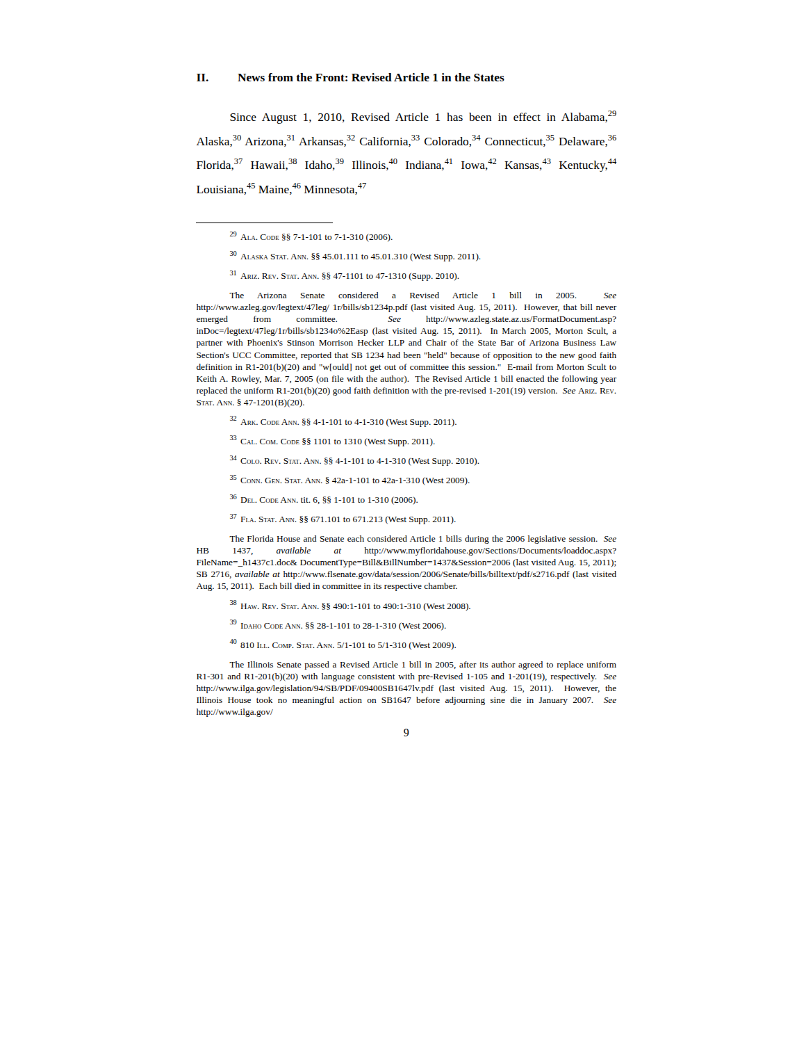II. News from the Front: Revised Article 1 in the States
Since August 1, 2010, Revised Article 1 has been in effect in Alabama,29 Alaska,30 Arizona,31 Arkansas,32 California,33 Colorado,34 Connecticut,35 Delaware,36 Florida,37 Hawaii,38 Idaho,39 Illinois,40 Indiana,41 Iowa,42 Kansas,43 Kentucky,44 Louisiana,45 Maine,46 Minnesota,47
29 Ala. Code §§ 7-1-101 to 7-1-310 (2006).
30 Alaska Stat. Ann. §§ 45.01.111 to 45.01.310 (West Supp. 2011).
31 Ariz. Rev. Stat. Ann. §§ 47-1101 to 47-1310 (Supp. 2010).
The Arizona Senate considered a Revised Article 1 bill in 2005. See http://www.azleg.gov/legtext/47leg/ 1r/bills/sb1234p.pdf (last visited Aug. 15, 2011). However, that bill never emerged from committee. See http://www.azleg.state.az.us/FormatDocument.asp?inDoc=/legtext/47leg/1r/bills/sb1234o%2Easp (last visited Aug. 15, 2011). In March 2005, Morton Scult, a partner with Phoenix's Stinson Morrison Hecker LLP and Chair of the State Bar of Arizona Business Law Section's UCC Committee, reported that SB 1234 had been "held" because of opposition to the new good faith definition in R1-201(b)(20) and "w[ould] not get out of committee this session." E-mail from Morton Scult to Keith A. Rowley, Mar. 7, 2005 (on file with the author). The Revised Article 1 bill enacted the following year replaced the uniform R1-201(b)(20) good faith definition with the pre-revised 1-201(19) version. See Ariz. Rev. Stat. Ann. § 47-1201(B)(20).
32 Ark. Code Ann. §§ 4-1-101 to 4-1-310 (West Supp. 2011).
33 Cal. Com. Code §§ 1101 to 1310 (West Supp. 2011).
34 Colo. Rev. Stat. Ann. §§ 4-1-101 to 4-1-310 (West Supp. 2010).
35 Conn. Gen. Stat. Ann. § 42a-1-101 to 42a-1-310 (West 2009).
36 Del. Code Ann. tit. 6, §§ 1-101 to 1-310 (2006).
37 Fla. Stat. Ann. §§ 671.101 to 671.213 (West Supp. 2011).
The Florida House and Senate each considered Article 1 bills during the 2006 legislative session. See HB 1437, available at http://www.myfloridahouse.gov/Sections/Documents/loaddoc.aspx?FileName=_h1437c1.doc& DocumentType=Bill&BillNumber=1437&Session=2006 (last visited Aug. 15, 2011); SB 2716, available at http://www.flsenate.gov/data/session/2006/Senate/bills/billtext/pdf/s2716.pdf (last visited Aug. 15, 2011). Each bill died in committee in its respective chamber.
38 Haw. Rev. Stat. Ann. §§ 490:1-101 to 490:1-310 (West 2008).
39 Idaho Code Ann. §§ 28-1-101 to 28-1-310 (West 2006).
40 810 Ill. Comp. Stat. Ann. 5/1-101 to 5/1-310 (West 2009).
The Illinois Senate passed a Revised Article 1 bill in 2005, after its author agreed to replace uniform R1-301 and R1-201(b)(20) with language consistent with pre-Revised 1-105 and 1-201(19), respectively. See http://www.ilga.gov/legislation/94/SB/PDF/09400SB1647lv.pdf (last visited Aug. 15, 2011). However, the Illinois House took no meaningful action on SB1647 before adjourning sine die in January 2007. See http://www.ilga.gov/
9